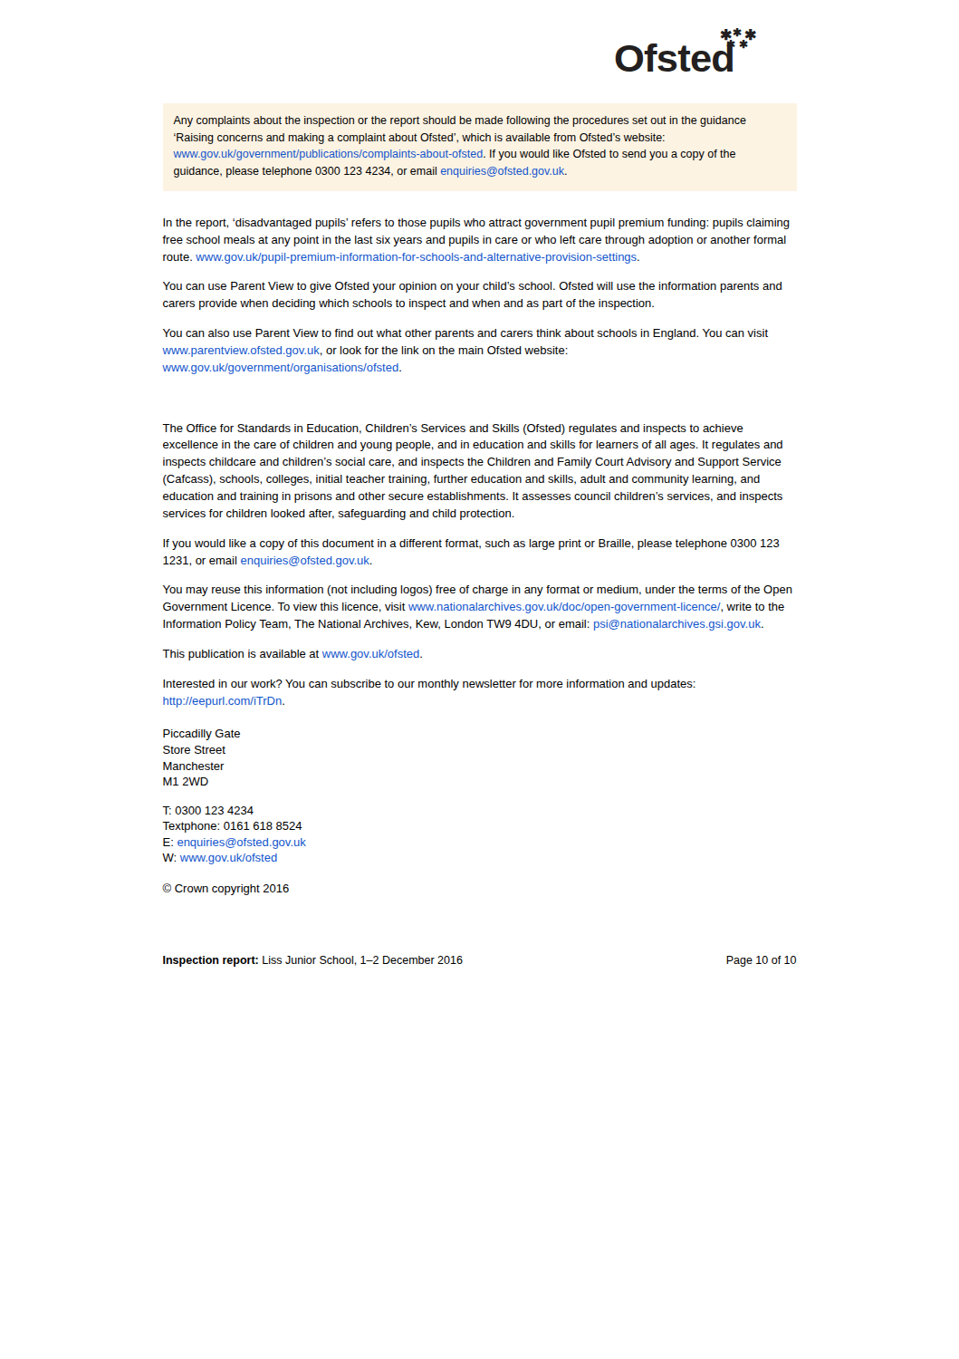Any complaints about the inspection or the report should be made following the procedures set out in the guidance ‘Raising concerns and making a complaint about Ofsted’, which is available from Ofsted’s website: www.gov.uk/government/publications/complaints-about-ofsted. If you would like Ofsted to send you a copy of the guidance, please telephone 0300 123 4234, or email enquiries@ofsted.gov.uk.
In the report, ‘disadvantaged pupils’ refers to those pupils who attract government pupil premium funding: pupils claiming free school meals at any point in the last six years and pupils in care or who left care through adoption or another formal route. www.gov.uk/pupil-premium-information-for-schools-and-alternative-provision-settings.
You can use Parent View to give Ofsted your opinion on your child’s school. Ofsted will use the information parents and carers provide when deciding which schools to inspect and when and as part of the inspection.
You can also use Parent View to find out what other parents and carers think about schools in England. You can visit www.parentview.ofsted.gov.uk, or look for the link on the main Ofsted website: www.gov.uk/government/organisations/ofsted.
The Office for Standards in Education, Children’s Services and Skills (Ofsted) regulates and inspects to achieve excellence in the care of children and young people, and in education and skills for learners of all ages. It regulates and inspects childcare and children’s social care, and inspects the Children and Family Court Advisory and Support Service (Cafcass), schools, colleges, initial teacher training, further education and skills, adult and community learning, and education and training in prisons and other secure establishments. It assesses council children’s services, and inspects services for children looked after, safeguarding and child protection.
If you would like a copy of this document in a different format, such as large print or Braille, please telephone 0300 123 1231, or email enquiries@ofsted.gov.uk.
You may reuse this information (not including logos) free of charge in any format or medium, under the terms of the Open Government Licence. To view this licence, visit www.nationalarchives.gov.uk/doc/open-government-licence/, write to the Information Policy Team, The National Archives, Kew, London TW9 4DU, or email: psi@nationalarchives.gsi.gov.uk.
This publication is available at www.gov.uk/ofsted.
Interested in our work? You can subscribe to our monthly newsletter for more information and updates: http://eepurl.com/iTrDn.
Piccadilly Gate
Store Street
Manchester
M1 2WD
T: 0300 123 4234
Textphone: 0161 618 8524
E: enquiries@ofsted.gov.uk
W: www.gov.uk/ofsted
© Crown copyright 2016
Inspection report: Liss Junior School, 1–2 December 2016
Page 10 of 10